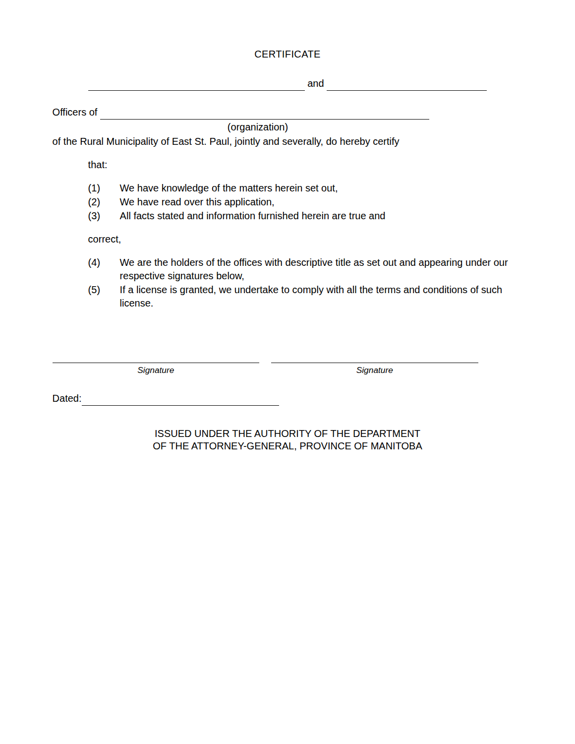CERTIFICATE
and
Officers of
(organization)
of the Rural Municipality of East St. Paul, jointly and severally, do hereby certify
that:
(1) We have knowledge of the matters herein set out,
(2) We have read over this application,
(3) All facts stated and information furnished herein are true and
correct,
(4) We are the holders of the offices with descriptive title as set out and appearing under our respective signatures below,
(5) If a license is granted, we undertake to comply with all the terms and conditions of such license.
Signature
Signature
Dated:
ISSUED UNDER THE AUTHORITY OF THE DEPARTMENT
OF THE ATTORNEY-GENERAL, PROVINCE OF MANITOBA